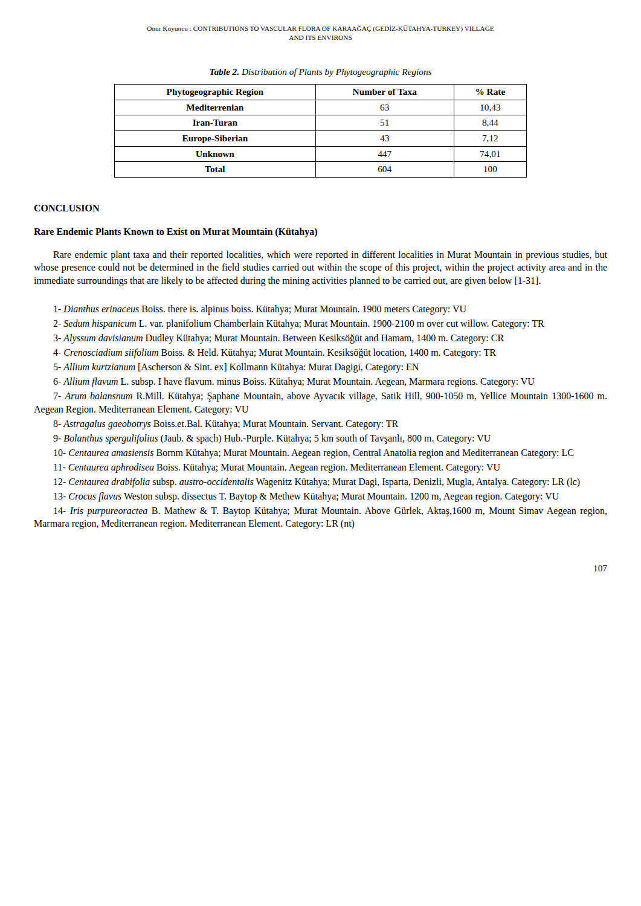Onur Koyuncu : CONTRIBUTIONS TO VASCULAR FLORA OF KARAAĞAÇ (GEDİZ-KÜTAHYA-TURKEY) VILLAGE
AND ITS ENVIRONS
Table 2. Distribution of Plants by Phytogeographic Regions
| Phytogeographic Region | Number of Taxa | % Rate |
| --- | --- | --- |
| Mediterrenian | 63 | 10,43 |
| Iran-Turan | 51 | 8,44 |
| Europe-Siberian | 43 | 7,12 |
| Unknown | 447 | 74,01 |
| Total | 604 | 100 |
CONCLUSION
Rare Endemic Plants Known to Exist on Murat Mountain (Kütahya)
Rare endemic plant taxa and their reported localities, which were reported in different localities in Murat Mountain in previous studies, but whose presence could not be determined in the field studies carried out within the scope of this project, within the project activity area and in the immediate surroundings that are likely to be affected during the mining activities planned to be carried out, are given below [1-31].
1- Dianthus erinaceus Boiss. there is. alpinus boiss. Kütahya; Murat Mountain. 1900 meters Category: VU
2- Sedum hispanicum L. var. planifolium Chamberlain Kütahya; Murat Mountain. 1900-2100 m over cut willow. Category: TR
3- Alyssum davisianum Dudley Kütahya; Murat Mountain. Between Kesiksöğüt and Hamam, 1400 m. Category: CR
4- Crenosciadium siifolium Boiss. & Held. Kütahya; Murat Mountain. Kesiksöğüt location, 1400 m. Category: TR
5- Allium kurtzianum [Ascherson & Sint. ex] Kollmann Kütahya: Murat Dagigi, Category: EN
6- Allium flavum L. subsp. I have flavum. minus Boiss. Kütahya; Murat Mountain. Aegean, Marmara regions. Category: VU
7- Arum balansnum R.Mill. Kütahya; Şaphane Mountain, above Ayvacık village, Satik Hill, 900-1050 m, Yellice Mountain 1300-1600 m. Aegean Region. Mediterranean Element. Category: VU
8- Astragalus gaeobotrys Boiss.et.Bal. Kütahya; Murat Mountain. Servant. Category: TR
9- Bolanthus spergulifolius (Jaub. & spach) Hub.-Purple. Kütahya; 5 km south of Tavşanlı, 800 m. Category: VU
10- Centaurea amasiensis Bornm Kütahya; Murat Mountain. Aegean region, Central Anatolia region and Mediterranean Category: LC
11- Centaurea aphrodisea Boiss. Kütahya; Murat Mountain. Aegean region. Mediterranean Element. Category: VU
12- Centaurea drabifolia subsp. austro-occidentalis Wagenitz Kütahya; Murat Dagi, Isparta, Denizli, Mugla, Antalya. Category: LR (lc)
13- Crocus flavus Weston subsp. dissectus T. Baytop & Methew Kütahya; Murat Mountain. 1200 m, Aegean region. Category: VU
14- Iris purpureoractea B. Mathew & T. Baytop Kütahya; Murat Mountain. Above Gürlek, Aktaş,1600 m, Mount Simav Aegean region, Marmara region, Mediterranean region. Mediterranean Element. Category: LR (nt)
107